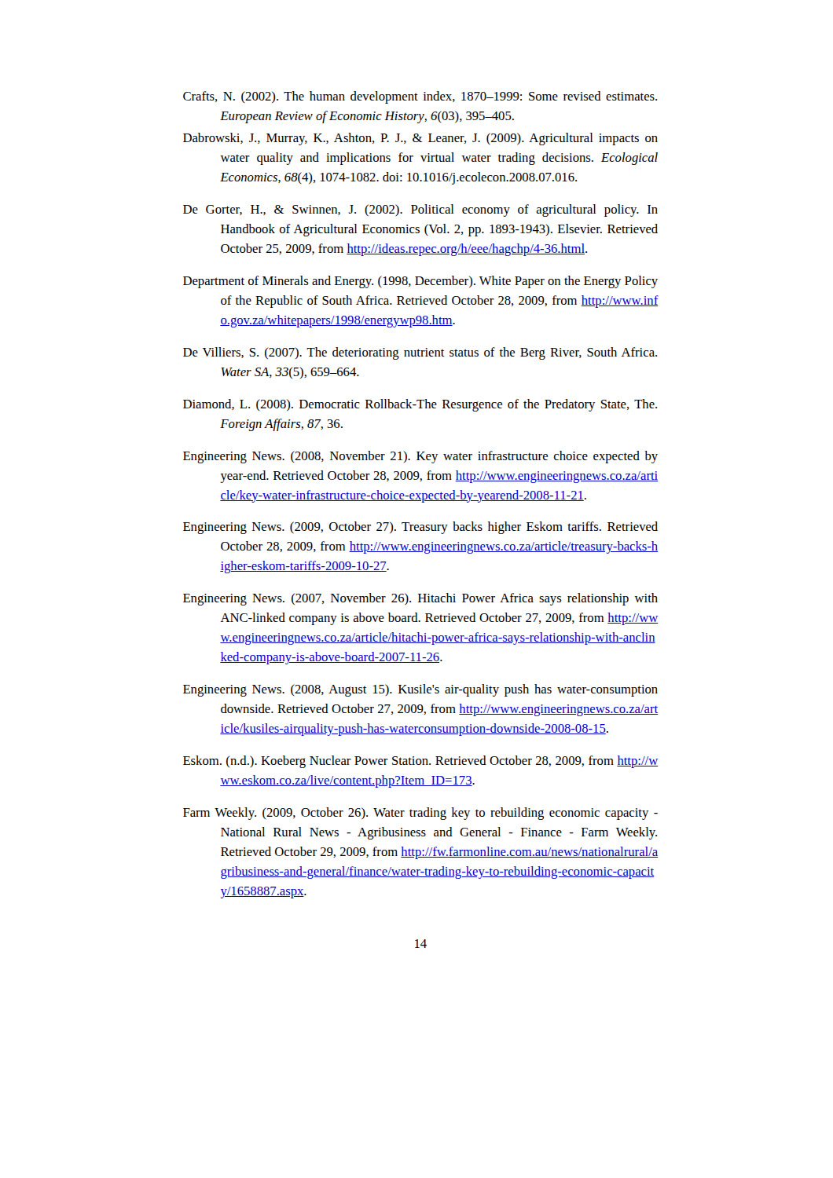Crafts, N. (2002). The human development index, 1870–1999: Some revised estimates. European Review of Economic History, 6(03), 395–405.
Dabrowski, J., Murray, K., Ashton, P. J., & Leaner, J. (2009). Agricultural impacts on water quality and implications for virtual water trading decisions. Ecological Economics, 68(4), 1074-1082. doi: 10.1016/j.ecolecon.2008.07.016.
De Gorter, H., & Swinnen, J. (2002). Political economy of agricultural policy. In Handbook of Agricultural Economics (Vol. 2, pp. 1893-1943). Elsevier. Retrieved October 25, 2009, from http://ideas.repec.org/h/eee/hagchp/4-36.html.
Department of Minerals and Energy. (1998, December). White Paper on the Energy Policy of the Republic of South Africa. Retrieved October 28, 2009, from http://www.info.gov.za/whitepapers/1998/energywp98.htm.
De Villiers, S. (2007). The deteriorating nutrient status of the Berg River, South Africa. Water SA, 33(5), 659–664.
Diamond, L. (2008). Democratic Rollback-The Resurgence of the Predatory State, The. Foreign Affairs, 87, 36.
Engineering News. (2008, November 21). Key water infrastructure choice expected by year-end. Retrieved October 28, 2009, from http://www.engineeringnews.co.za/article/key-water-infrastructure-choice-expected-by-yearend-2008-11-21.
Engineering News. (2009, October 27). Treasury backs higher Eskom tariffs. Retrieved October 28, 2009, from http://www.engineeringnews.co.za/article/treasury-backs-higher-eskom-tariffs-2009-10-27.
Engineering News. (2007, November 26). Hitachi Power Africa says relationship with ANC-linked company is above board. Retrieved October 27, 2009, from http://www.engineeringnews.co.za/article/hitachi-power-africa-says-relationship-with-anclinked-company-is-above-board-2007-11-26.
Engineering News. (2008, August 15). Kusile's air-quality push has water-consumption downside. Retrieved October 27, 2009, from http://www.engineeringnews.co.za/article/kusiles-airquality-push-has-waterconsumption-downside-2008-08-15.
Eskom. (n.d.). Koeberg Nuclear Power Station. Retrieved October 28, 2009, from http://www.eskom.co.za/live/content.php?Item_ID=173.
Farm Weekly. (2009, October 26). Water trading key to rebuilding economic capacity - National Rural News - Agribusiness and General - Finance - Farm Weekly. Retrieved October 29, 2009, from http://fw.farmonline.com.au/news/nationalrural/agribusiness-and-general/finance/water-trading-key-to-rebuilding-economic-capacity/1658887.aspx.
14